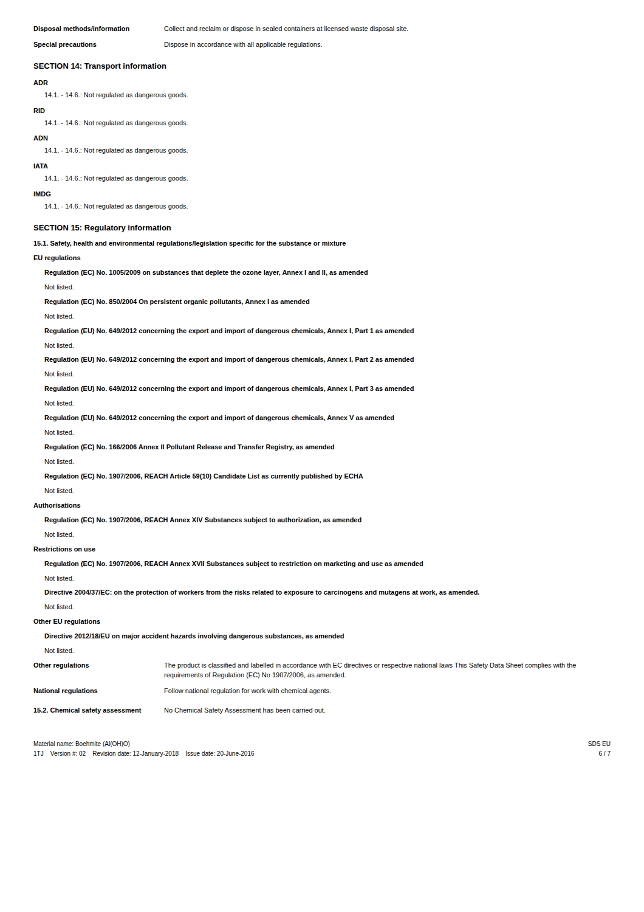Disposal methods/information
Collect and reclaim or dispose in sealed containers at licensed waste disposal site.
Special precautions
Dispose in accordance with all applicable regulations.
SECTION 14: Transport information
ADR
14.1. - 14.6.: Not regulated as dangerous goods.
RID
14.1. - 14.6.: Not regulated as dangerous goods.
ADN
14.1. - 14.6.: Not regulated as dangerous goods.
IATA
14.1. - 14.6.: Not regulated as dangerous goods.
IMDG
14.1. - 14.6.: Not regulated as dangerous goods.
SECTION 15: Regulatory information
15.1. Safety, health and environmental regulations/legislation specific for the substance or mixture
EU regulations
Regulation (EC) No. 1005/2009 on substances that deplete the ozone layer, Annex I and II, as amended
Not listed.
Regulation (EC) No. 850/2004 On persistent organic pollutants, Annex I as amended
Not listed.
Regulation (EU) No. 649/2012 concerning the export and import of dangerous chemicals, Annex I, Part 1 as amended
Not listed.
Regulation (EU) No. 649/2012 concerning the export and import of dangerous chemicals, Annex I, Part 2 as amended
Not listed.
Regulation (EU) No. 649/2012 concerning the export and import of dangerous chemicals, Annex I, Part 3 as amended
Not listed.
Regulation (EU) No. 649/2012 concerning the export and import of dangerous chemicals, Annex V as amended
Not listed.
Regulation (EC) No. 166/2006 Annex II Pollutant Release and Transfer Registry, as amended
Not listed.
Regulation (EC) No. 1907/2006, REACH Article 59(10) Candidate List as currently published by ECHA
Not listed.
Authorisations
Regulation (EC) No. 1907/2006, REACH Annex XIV Substances subject to authorization, as amended
Not listed.
Restrictions on use
Regulation (EC) No. 1907/2006, REACH Annex XVII Substances subject to restriction on marketing and use as amended
Not listed.
Directive 2004/37/EC: on the protection of workers from the risks related to exposure to carcinogens and mutagens at work, as amended.
Not listed.
Other EU regulations
Directive 2012/18/EU on major accident hazards involving dangerous substances, as amended
Not listed.
Other regulations
The product is classified and labelled in accordance with EC directives or respective national laws This Safety Data Sheet complies with the requirements of Regulation (EC) No 1907/2006, as amended.
National regulations
Follow national regulation for work with chemical agents.
15.2. Chemical safety assessment
No Chemical Safety Assessment has been carried out.
Material name: Boehmite (Al(OH)O)
SDS EU
1TJ Version #: 02 Revision date: 12-January-2018 Issue date: 20-June-2016
6 / 7